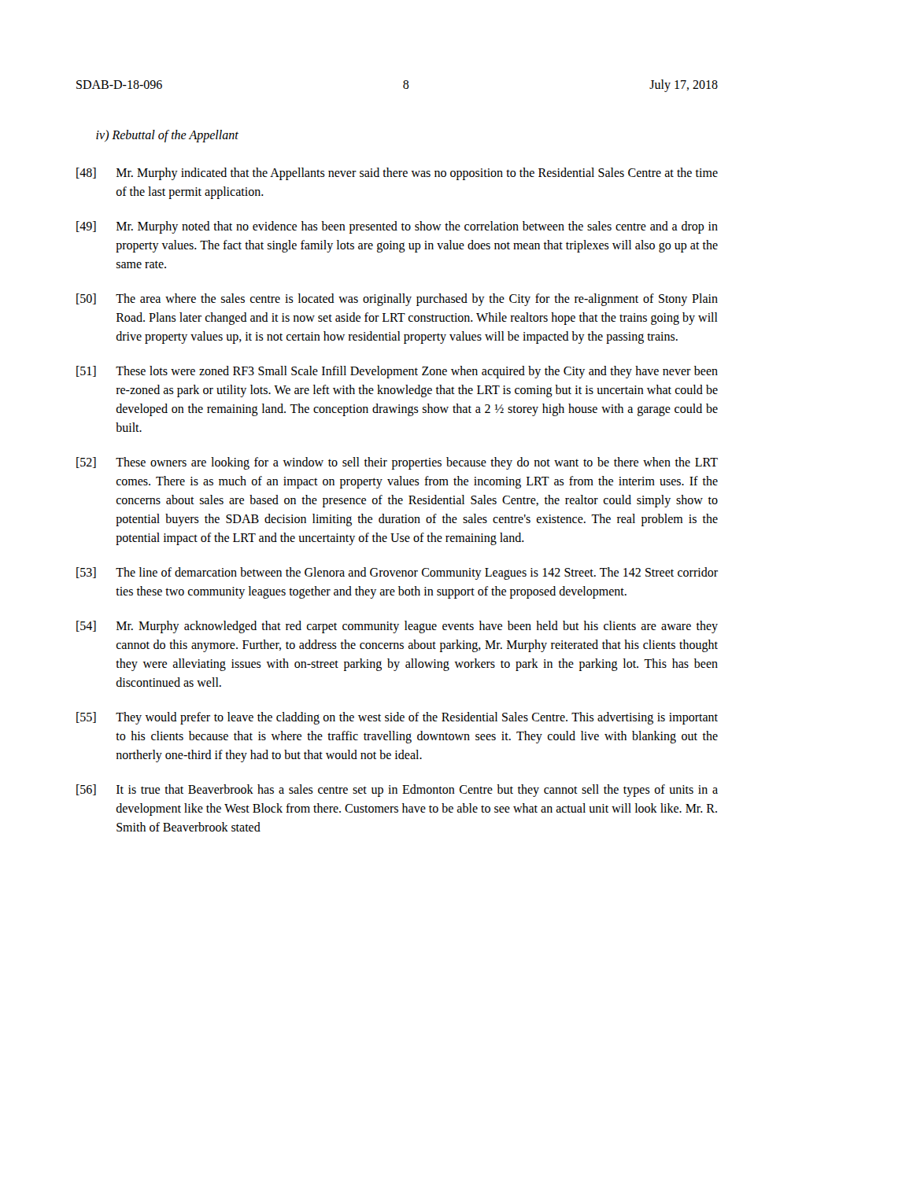SDAB-D-18-096 8 July 17, 2018
iv) Rebuttal of the Appellant
[48] Mr. Murphy indicated that the Appellants never said there was no opposition to the Residential Sales Centre at the time of the last permit application.
[49] Mr. Murphy noted that no evidence has been presented to show the correlation between the sales centre and a drop in property values. The fact that single family lots are going up in value does not mean that triplexes will also go up at the same rate.
[50] The area where the sales centre is located was originally purchased by the City for the re-alignment of Stony Plain Road. Plans later changed and it is now set aside for LRT construction. While realtors hope that the trains going by will drive property values up, it is not certain how residential property values will be impacted by the passing trains.
[51] These lots were zoned RF3 Small Scale Infill Development Zone when acquired by the City and they have never been re-zoned as park or utility lots. We are left with the knowledge that the LRT is coming but it is uncertain what could be developed on the remaining land. The conception drawings show that a 2 ½ storey high house with a garage could be built.
[52] These owners are looking for a window to sell their properties because they do not want to be there when the LRT comes. There is as much of an impact on property values from the incoming LRT as from the interim uses. If the concerns about sales are based on the presence of the Residential Sales Centre, the realtor could simply show to potential buyers the SDAB decision limiting the duration of the sales centre's existence. The real problem is the potential impact of the LRT and the uncertainty of the Use of the remaining land.
[53] The line of demarcation between the Glenora and Grovenor Community Leagues is 142 Street. The 142 Street corridor ties these two community leagues together and they are both in support of the proposed development.
[54] Mr. Murphy acknowledged that red carpet community league events have been held but his clients are aware they cannot do this anymore. Further, to address the concerns about parking, Mr. Murphy reiterated that his clients thought they were alleviating issues with on-street parking by allowing workers to park in the parking lot. This has been discontinued as well.
[55] They would prefer to leave the cladding on the west side of the Residential Sales Centre. This advertising is important to his clients because that is where the traffic travelling downtown sees it. They could live with blanking out the northerly one-third if they had to but that would not be ideal.
[56] It is true that Beaverbrook has a sales centre set up in Edmonton Centre but they cannot sell the types of units in a development like the West Block from there. Customers have to be able to see what an actual unit will look like. Mr. R. Smith of Beaverbrook stated